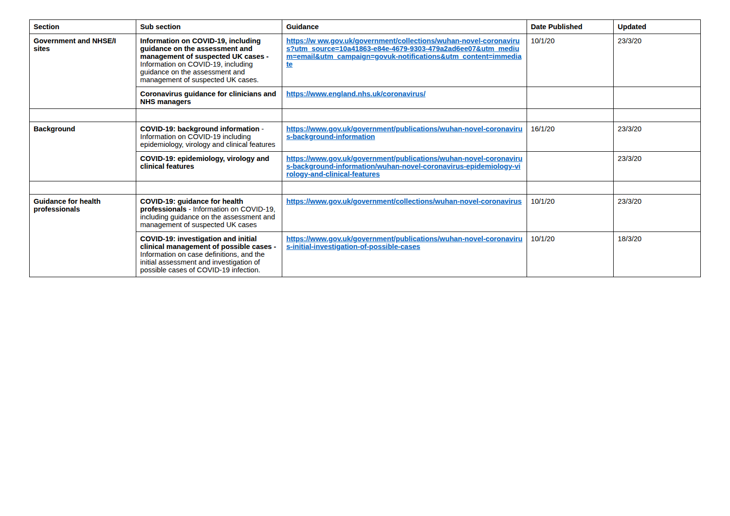| Section | Sub section | Guidance | Date Published | Updated |
| --- | --- | --- | --- | --- |
| Government and NHSE/I sites | Information on COVID-19, including guidance on the assessment and management of suspected UK cases - Information on COVID-19, including guidance on the assessment and management of suspected UK cases. | https://w ww.gov.uk/government/collections/wuhan-novel-coronavirus?utm_source=10a41863-e84e-4679-9303-479a2ad6ee07&utm_medium=email&utm_campaign=govuk-notifications&utm_content=immediate | 10/1/20 | 23/3/20 |
| Coronavirus guidance for clinicians and NHS managers | https://www.england.nhs.uk/coronavirus/ | | |
| Background | COVID-19: background information - Information on COVID-19 including epidemiology, virology and clinical features | https://www.gov.uk/government/publications/wuhan-novel-coronavirus-background-information | 16/1/20 | 23/3/20 |
| COVID-19: epidemiology, virology and clinical features | https://www.gov.uk/government/publications/wuhan-novel-coronavirus-background-information/wuhan-novel-coronavirus-epidemiology-virology-and-clinical-features | | 23/3/20 |
| Guidance for health professionals | COVID-19: guidance for health professionals - Information on COVID-19, including guidance on the assessment and management of suspected UK cases | https://www.gov.uk/government/collections/wuhan-novel-coronavirus | 10/1/20 | 23/3/20 |
| COVID-19: investigation and initial clinical management of possible cases - Information on case definitions, and the initial assessment and investigation of possible cases of COVID-19 infection. | https://www.gov.uk/government/publications/wuhan-novel-coronavirus-initial-investigation-of-possible-cases | 10/1/20 | 18/3/20 |